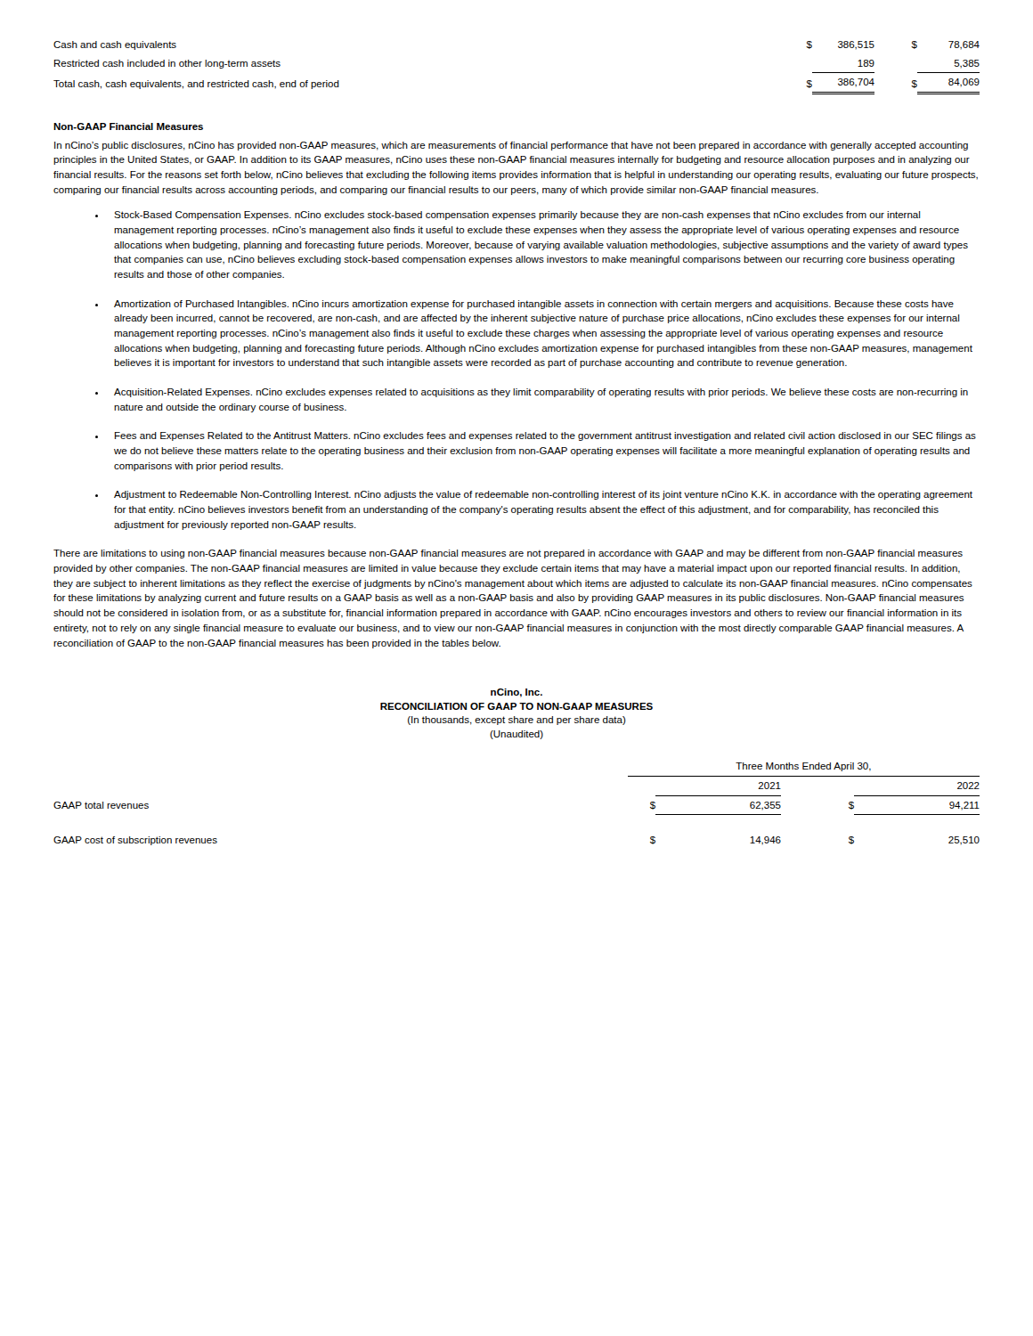| Cash and cash equivalents | $ | 386,515 | | $ | 78,684 |
| Restricted cash included in other long-term assets | | 189 | | | 5,385 |
| Total cash, cash equivalents, and restricted cash, end of period | $ | 386,704 | | $ | 84,069 |
Non-GAAP Financial Measures
In nCino’s public disclosures, nCino has provided non-GAAP measures, which are measurements of financial performance that have not been prepared in accordance with generally accepted accounting principles in the United States, or GAAP. In addition to its GAAP measures, nCino uses these non-GAAP financial measures internally for budgeting and resource allocation purposes and in analyzing our financial results. For the reasons set forth below, nCino believes that excluding the following items provides information that is helpful in understanding our operating results, evaluating our future prospects, comparing our financial results across accounting periods, and comparing our financial results to our peers, many of which provide similar non-GAAP financial measures.
Stock-Based Compensation Expenses. nCino excludes stock-based compensation expenses primarily because they are non-cash expenses that nCino excludes from our internal management reporting processes. nCino’s management also finds it useful to exclude these expenses when they assess the appropriate level of various operating expenses and resource allocations when budgeting, planning and forecasting future periods. Moreover, because of varying available valuation methodologies, subjective assumptions and the variety of award types that companies can use, nCino believes excluding stock-based compensation expenses allows investors to make meaningful comparisons between our recurring core business operating results and those of other companies.
Amortization of Purchased Intangibles. nCino incurs amortization expense for purchased intangible assets in connection with certain mergers and acquisitions. Because these costs have already been incurred, cannot be recovered, are non-cash, and are affected by the inherent subjective nature of purchase price allocations, nCino excludes these expenses for our internal management reporting processes. nCino’s management also finds it useful to exclude these charges when assessing the appropriate level of various operating expenses and resource allocations when budgeting, planning and forecasting future periods. Although nCino excludes amortization expense for purchased intangibles from these non-GAAP measures, management believes it is important for investors to understand that such intangible assets were recorded as part of purchase accounting and contribute to revenue generation.
Acquisition-Related Expenses. nCino excludes expenses related to acquisitions as they limit comparability of operating results with prior periods. We believe these costs are non-recurring in nature and outside the ordinary course of business.
Fees and Expenses Related to the Antitrust Matters. nCino excludes fees and expenses related to the government antitrust investigation and related civil action disclosed in our SEC filings as we do not believe these matters relate to the operating business and their exclusion from non-GAAP operating expenses will facilitate a more meaningful explanation of operating results and comparisons with prior period results.
Adjustment to Redeemable Non-Controlling Interest. nCino adjusts the value of redeemable non-controlling interest of its joint venture nCino K.K. in accordance with the operating agreement for that entity. nCino believes investors benefit from an understanding of the company's operating results absent the effect of this adjustment, and for comparability, has reconciled this adjustment for previously reported non-GAAP results.
There are limitations to using non-GAAP financial measures because non-GAAP financial measures are not prepared in accordance with GAAP and may be different from non-GAAP financial measures provided by other companies. The non-GAAP financial measures are limited in value because they exclude certain items that may have a material impact upon our reported financial results. In addition, they are subject to inherent limitations as they reflect the exercise of judgments by nCino's management about which items are adjusted to calculate its non-GAAP financial measures. nCino compensates for these limitations by analyzing current and future results on a GAAP basis as well as a non-GAAP basis and also by providing GAAP measures in its public disclosures. Non-GAAP financial measures should not be considered in isolation from, or as a substitute for, financial information prepared in accordance with GAAP. nCino encourages investors and others to review our financial information in its entirety, not to rely on any single financial measure to evaluate our business, and to view our non-GAAP financial measures in conjunction with the most directly comparable GAAP financial measures. A reconciliation of GAAP to the non-GAAP financial measures has been provided in the tables below.
nCino, Inc.
RECONCILIATION OF GAAP TO NON-GAAP MEASURES
(In thousands, except share and per share data)
(Unaudited)
| | Three Months Ended April 30, |
| | | 2021 | | | 2022 |
| GAAP total revenues | $ | 62,355 | | $ | 94,211 |
| GAAP cost of subscription revenues | $ | 14,946 | | $ | 25,510 |